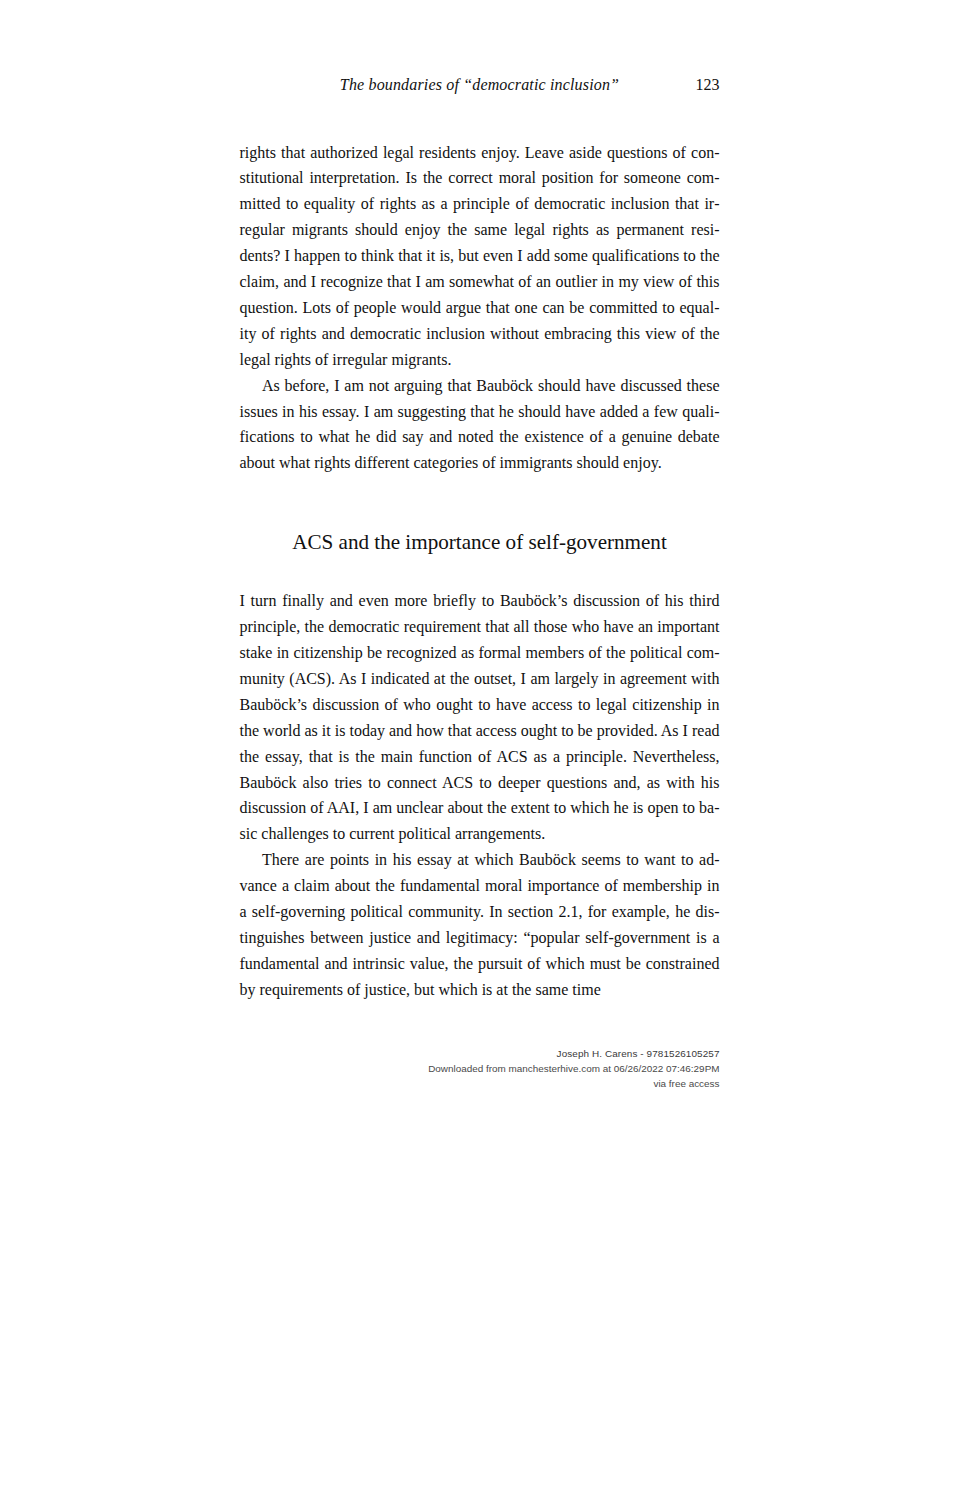The boundaries of “democratic inclusion” 123
rights that authorized legal residents enjoy. Leave aside questions of constitutional interpretation. Is the correct moral position for someone committed to equality of rights as a principle of democratic inclusion that irregular migrants should enjoy the same legal rights as permanent residents? I happen to think that it is, but even I add some qualifications to the claim, and I recognize that I am somewhat of an outlier in my view of this question. Lots of people would argue that one can be committed to equality of rights and democratic inclusion without embracing this view of the legal rights of irregular migrants.
As before, I am not arguing that Bauböck should have discussed these issues in his essay. I am suggesting that he should have added a few qualifications to what he did say and noted the existence of a genuine debate about what rights different categories of immigrants should enjoy.
ACS and the importance of self-government
I turn finally and even more briefly to Bauböck’s discussion of his third principle, the democratic requirement that all those who have an important stake in citizenship be recognized as formal members of the political community (ACS). As I indicated at the outset, I am largely in agreement with Bauböck’s discussion of who ought to have access to legal citizenship in the world as it is today and how that access ought to be provided. As I read the essay, that is the main function of ACS as a principle. Nevertheless, Bauböck also tries to connect ACS to deeper questions and, as with his discussion of AAI, I am unclear about the extent to which he is open to basic challenges to current political arrangements.
There are points in his essay at which Bauböck seems to want to advance a claim about the fundamental moral importance of membership in a self-governing political community. In section 2.1, for example, he distinguishes between justice and legitimacy: “popular self-government is a fundamental and intrinsic value, the pursuit of which must be constrained by requirements of justice, but which is at the same time
Joseph H. Carens - 9781526105257
Downloaded from manchesterhive.com at 06/26/2022 07:46:29PM
via free access